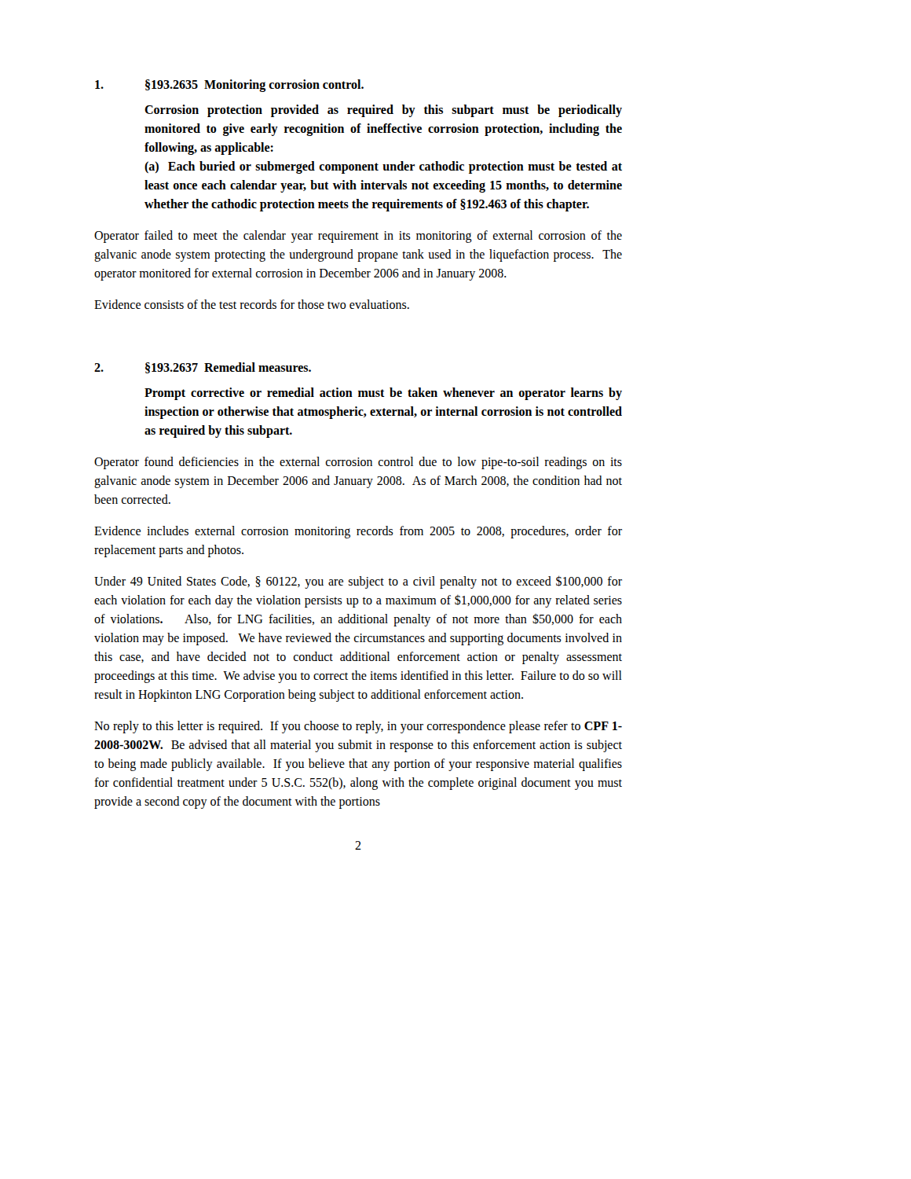1.§193.2635 Monitoring corrosion control.
Corrosion protection provided as required by this subpart must be periodically monitored to give early recognition of ineffective corrosion protection, including the following, as applicable:
(a) Each buried or submerged component under cathodic protection must be tested at least once each calendar year, but with intervals not exceeding 15 months, to determine whether the cathodic protection meets the requirements of §192.463 of this chapter.
Operator failed to meet the calendar year requirement in its monitoring of external corrosion of the galvanic anode system protecting the underground propane tank used in the liquefaction process. The operator monitored for external corrosion in December 2006 and in January 2008.
Evidence consists of the test records for those two evaluations.
2.§193.2637 Remedial measures.
Prompt corrective or remedial action must be taken whenever an operator learns by inspection or otherwise that atmospheric, external, or internal corrosion is not controlled as required by this subpart.
Operator found deficiencies in the external corrosion control due to low pipe-to-soil readings on its galvanic anode system in December 2006 and January 2008. As of March 2008, the condition had not been corrected.
Evidence includes external corrosion monitoring records from 2005 to 2008, procedures, order for replacement parts and photos.
Under 49 United States Code, § 60122, you are subject to a civil penalty not to exceed $100,000 for each violation for each day the violation persists up to a maximum of $1,000,000 for any related series of violations. Also, for LNG facilities, an additional penalty of not more than $50,000 for each violation may be imposed. We have reviewed the circumstances and supporting documents involved in this case, and have decided not to conduct additional enforcement action or penalty assessment proceedings at this time. We advise you to correct the items identified in this letter. Failure to do so will result in Hopkinton LNG Corporation being subject to additional enforcement action.
No reply to this letter is required. If you choose to reply, in your correspondence please refer to CPF 1-2008-3002W. Be advised that all material you submit in response to this enforcement action is subject to being made publicly available. If you believe that any portion of your responsive material qualifies for confidential treatment under 5 U.S.C. 552(b), along with the complete original document you must provide a second copy of the document with the portions
2